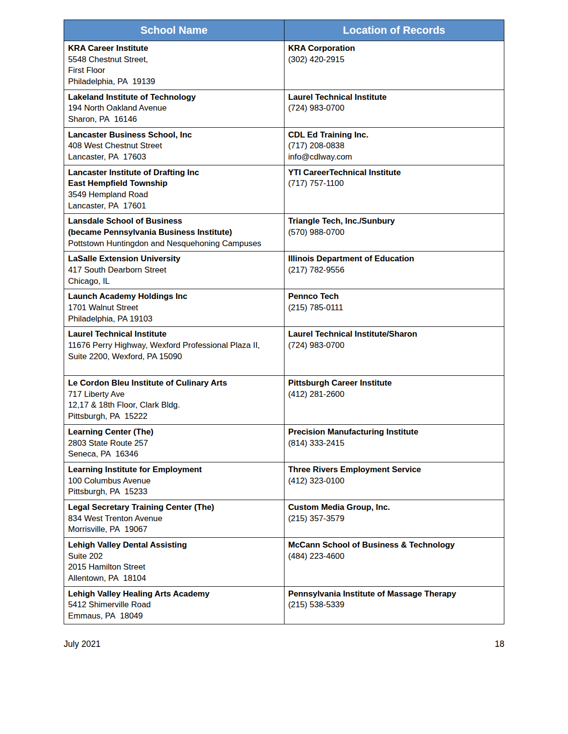| School Name | Location of Records |
| --- | --- |
| KRA Career Institute 5548 Chestnut Street, First Floor Philadelphia, PA 19139 | KRA Corporation (302) 420-2915 |
| Lakeland Institute of Technology 194 North Oakland Avenue Sharon, PA 16146 | Laurel Technical Institute (724) 983-0700 |
| Lancaster Business School, Inc 408 West Chestnut Street Lancaster, PA 17603 | CDL Ed Training Inc. (717) 208-0838 info@cdlway.com |
| Lancaster Institute of Drafting Inc East Hempfield Township 3549 Hempland Road Lancaster, PA 17601 | YTI CareerTechnical Institute (717) 757-1100 |
| Lansdale School of Business (became Pennsylvania Business Institute) Pottstown Huntingdon and Nesquehoning Campuses | Triangle Tech, Inc./Sunbury (570) 988-0700 |
| LaSalle Extension University 417 South Dearborn Street Chicago, IL | Illinois Department of Education (217) 782-9556 |
| Launch Academy Holdings Inc 1701 Walnut Street Philadelphia, PA 19103 | Pennco Tech (215) 785-0111 |
| Laurel Technical Institute 11676 Perry Highway, Wexford Professional Plaza II, Suite 2200, Wexford, PA 15090 | Laurel Technical Institute/Sharon (724) 983-0700 |
| Le Cordon Bleu Institute of Culinary Arts 717 Liberty Ave 12,17 & 18th Floor, Clark Bldg. Pittsburgh, PA 15222 | Pittsburgh Career Institute (412) 281-2600 |
| Learning Center (The) 2803 State Route 257 Seneca, PA 16346 | Precision Manufacturing Institute (814) 333-2415 |
| Learning Institute for Employment 100 Columbus Avenue Pittsburgh, PA 15233 | Three Rivers Employment Service (412) 323-0100 |
| Legal Secretary Training Center (The) 834 West Trenton Avenue Morrisville, PA 19067 | Custom Media Group, Inc. (215) 357-3579 |
| Lehigh Valley Dental Assisting Suite 202 2015 Hamilton Street Allentown, PA 18104 | McCann School of Business & Technology (484) 223-4600 |
| Lehigh Valley Healing Arts Academy 5412 Shimerville Road Emmaus, PA 18049 | Pennsylvania Institute of Massage Therapy (215) 538-5339 |
July 2021 18